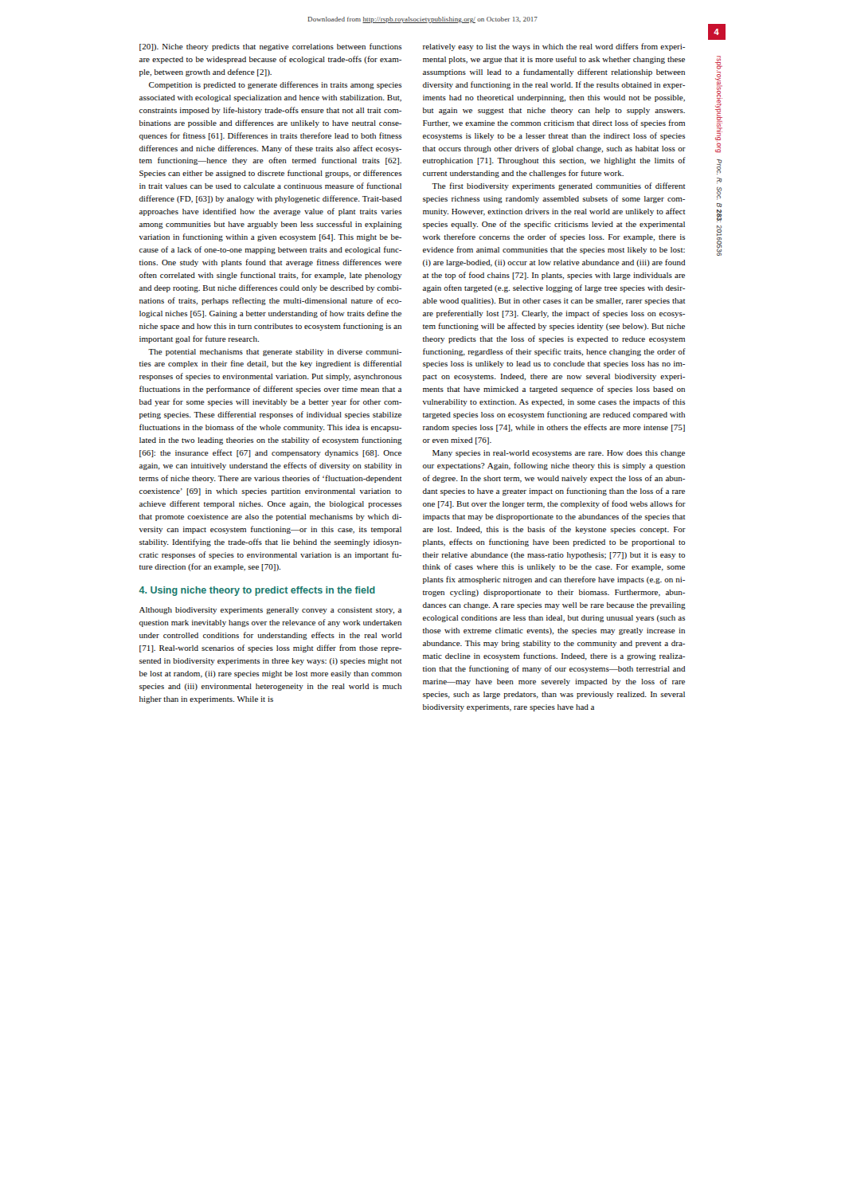Downloaded from http://rspb.royalsocietypublishing.org/ on October 13, 2017
4
rspb.royalsocietypublishing.org Proc. R. Soc. B 283: 20160536
[20]). Niche theory predicts that negative correlations between functions are expected to be widespread because of ecological trade-offs (for example, between growth and defence [2]).
Competition is predicted to generate differences in traits among species associated with ecological specialization and hence with stabilization. But, constraints imposed by life-history trade-offs ensure that not all trait combinations are possible and differences are unlikely to have neutral consequences for fitness [61]. Differences in traits therefore lead to both fitness differences and niche differences. Many of these traits also affect ecosystem functioning—hence they are often termed functional traits [62]. Species can either be assigned to discrete functional groups, or differences in trait values can be used to calculate a continuous measure of functional difference (FD, [63]) by analogy with phylogenetic difference. Trait-based approaches have identified how the average value of plant traits varies among communities but have arguably been less successful in explaining variation in functioning within a given ecosystem [64]. This might be because of a lack of one-to-one mapping between traits and ecological functions. One study with plants found that average fitness differences were often correlated with single functional traits, for example, late phenology and deep rooting. But niche differences could only be described by combinations of traits, perhaps reflecting the multi-dimensional nature of ecological niches [65]. Gaining a better understanding of how traits define the niche space and how this in turn contributes to ecosystem functioning is an important goal for future research.
The potential mechanisms that generate stability in diverse communities are complex in their fine detail, but the key ingredient is differential responses of species to environmental variation. Put simply, asynchronous fluctuations in the performance of different species over time mean that a bad year for some species will inevitably be a better year for other competing species. These differential responses of individual species stabilize fluctuations in the biomass of the whole community. This idea is encapsulated in the two leading theories on the stability of ecosystem functioning [66]: the insurance effect [67] and compensatory dynamics [68]. Once again, we can intuitively understand the effects of diversity on stability in terms of niche theory. There are various theories of ‘fluctuation-dependent coexistence’ [69] in which species partition environmental variation to achieve different temporal niches. Once again, the biological processes that promote coexistence are also the potential mechanisms by which diversity can impact ecosystem functioning—or in this case, its temporal stability. Identifying the trade-offs that lie behind the seemingly idiosyncratic responses of species to environmental variation is an important future direction (for an example, see [70]).
4. Using niche theory to predict effects in the field
Although biodiversity experiments generally convey a consistent story, a question mark inevitably hangs over the relevance of any work undertaken under controlled conditions for understanding effects in the real world [71]. Real-world scenarios of species loss might differ from those represented in biodiversity experiments in three key ways: (i) species might not be lost at random, (ii) rare species might be lost more easily than common species and (iii) environmental heterogeneity in the real world is much higher than in experiments. While it is
relatively easy to list the ways in which the real word differs from experimental plots, we argue that it is more useful to ask whether changing these assumptions will lead to a fundamentally different relationship between diversity and functioning in the real world. If the results obtained in experiments had no theoretical underpinning, then this would not be possible, but again we suggest that niche theory can help to supply answers. Further, we examine the common criticism that direct loss of species from ecosystems is likely to be a lesser threat than the indirect loss of species that occurs through other drivers of global change, such as habitat loss or eutrophication [71]. Throughout this section, we highlight the limits of current understanding and the challenges for future work.
The first biodiversity experiments generated communities of different species richness using randomly assembled subsets of some larger community. However, extinction drivers in the real world are unlikely to affect species equally. One of the specific criticisms levied at the experimental work therefore concerns the order of species loss. For example, there is evidence from animal communities that the species most likely to be lost: (i) are large-bodied, (ii) occur at low relative abundance and (iii) are found at the top of food chains [72]. In plants, species with large individuals are again often targeted (e.g. selective logging of large tree species with desirable wood qualities). But in other cases it can be smaller, rarer species that are preferentially lost [73]. Clearly, the impact of species loss on ecosystem functioning will be affected by species identity (see below). But niche theory predicts that the loss of species is expected to reduce ecosystem functioning, regardless of their specific traits, hence changing the order of species loss is unlikely to lead us to conclude that species loss has no impact on ecosystems. Indeed, there are now several biodiversity experiments that have mimicked a targeted sequence of species loss based on vulnerability to extinction. As expected, in some cases the impacts of this targeted species loss on ecosystem functioning are reduced compared with random species loss [74], while in others the effects are more intense [75] or even mixed [76].
Many species in real-world ecosystems are rare. How does this change our expectations? Again, following niche theory this is simply a question of degree. In the short term, we would naively expect the loss of an abundant species to have a greater impact on functioning than the loss of a rare one [74]. But over the longer term, the complexity of food webs allows for impacts that may be disproportionate to the abundances of the species that are lost. Indeed, this is the basis of the keystone species concept. For plants, effects on functioning have been predicted to be proportional to their relative abundance (the mass-ratio hypothesis; [77]) but it is easy to think of cases where this is unlikely to be the case. For example, some plants fix atmospheric nitrogen and can therefore have impacts (e.g. on nitrogen cycling) disproportionate to their biomass. Furthermore, abundances can change. A rare species may well be rare because the prevailing ecological conditions are less than ideal, but during unusual years (such as those with extreme climatic events), the species may greatly increase in abundance. This may bring stability to the community and prevent a dramatic decline in ecosystem functions. Indeed, there is a growing realization that the functioning of many of our ecosystems—both terrestrial and marine—may have been more severely impacted by the loss of rare species, such as large predators, than was previously realized. In several biodiversity experiments, rare species have had a